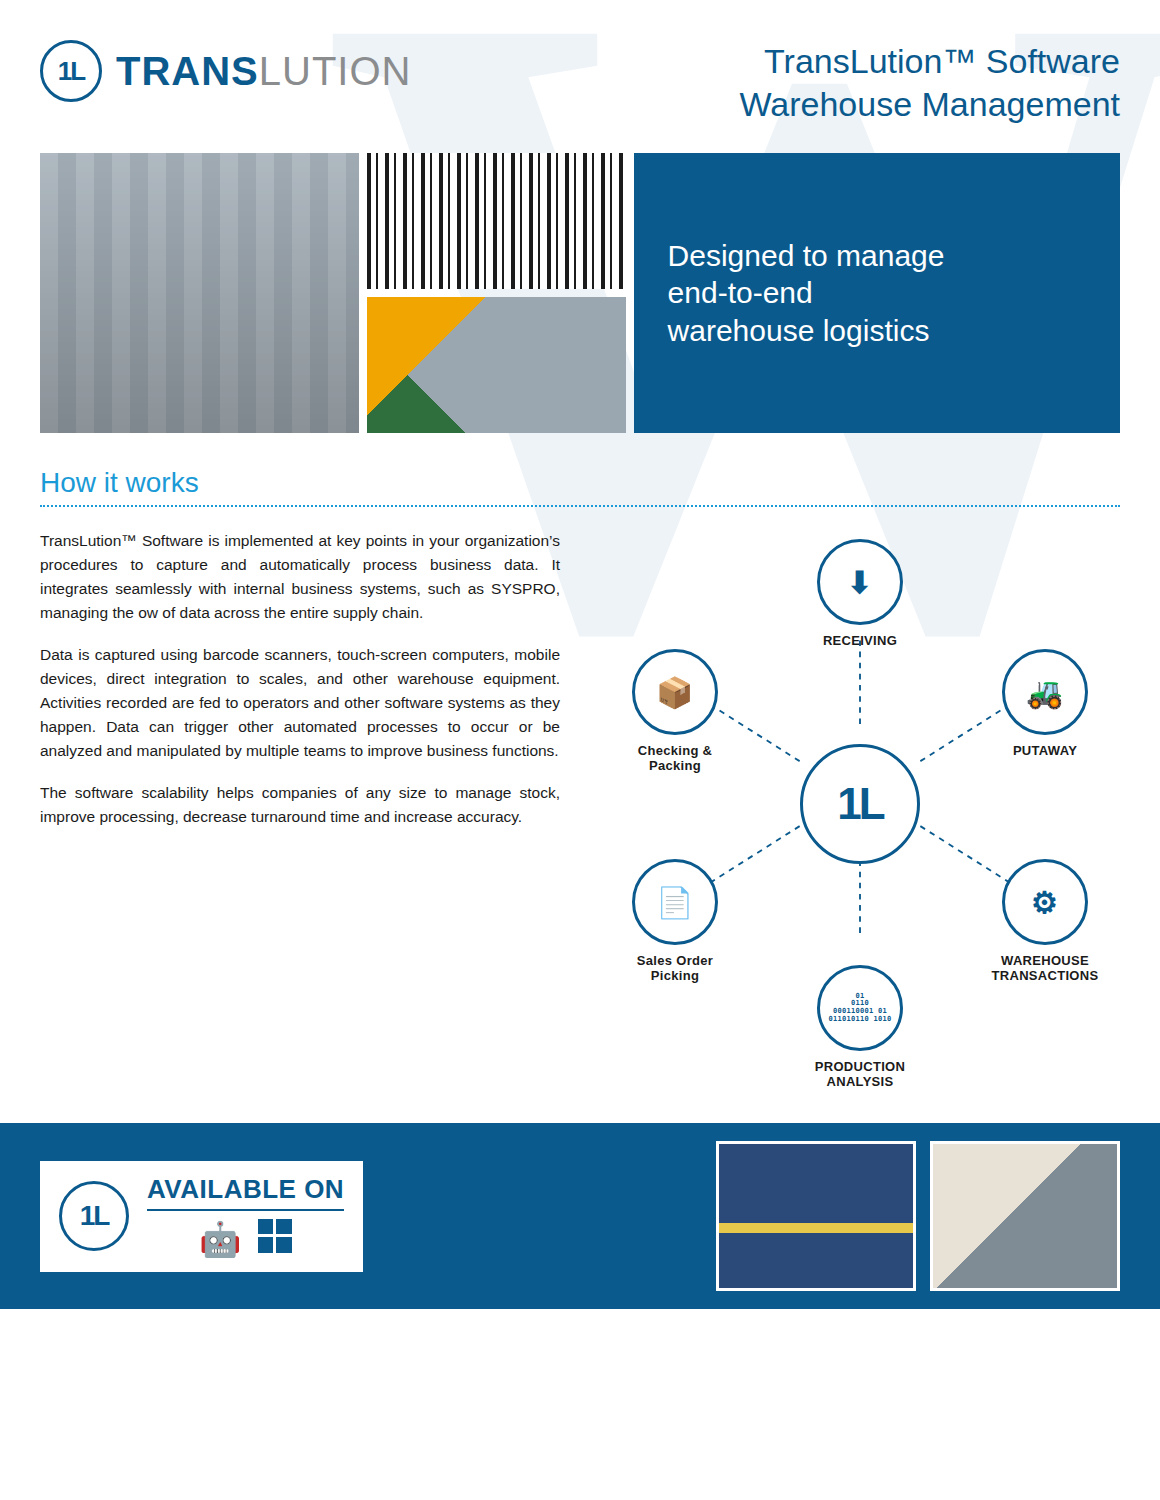W
1L
TRANS LUTION
TransLution™ Software
Warehouse Management
Designed to manage
end-to-end
warehouse logistics
How it works
TransLution™ Software is implemented at key points in your organization’s procedures to capture and automatically process business data. It integrates seamlessly with internal business systems, such as SYSPRO, managing the ow of data across the entire supply chain.
Data is captured using barcode scanners, touch-screen computers, mobile devices, direct integration to scales, and other warehouse equipment. Activities recorded are fed to operators and other software systems as they happen. Data can trigger other automated processes to occur or be analyzed and manipulated by multiple teams to improve business functions.
The software scalability helps companies of any size to manage stock, improve processing, decrease turnaround time and increase accuracy.
⬇
RECEIVING
🚜
PUTAWAY
⚙
WAREHOUSE
TRANSACTIONS
01
0110
000110001 01
011010110 1010
PRODUCTION
ANALYSIS
📄
Sales Order
Picking
📦
Checking &
Packing
1L
1L
AVAILABLE ON
🤖